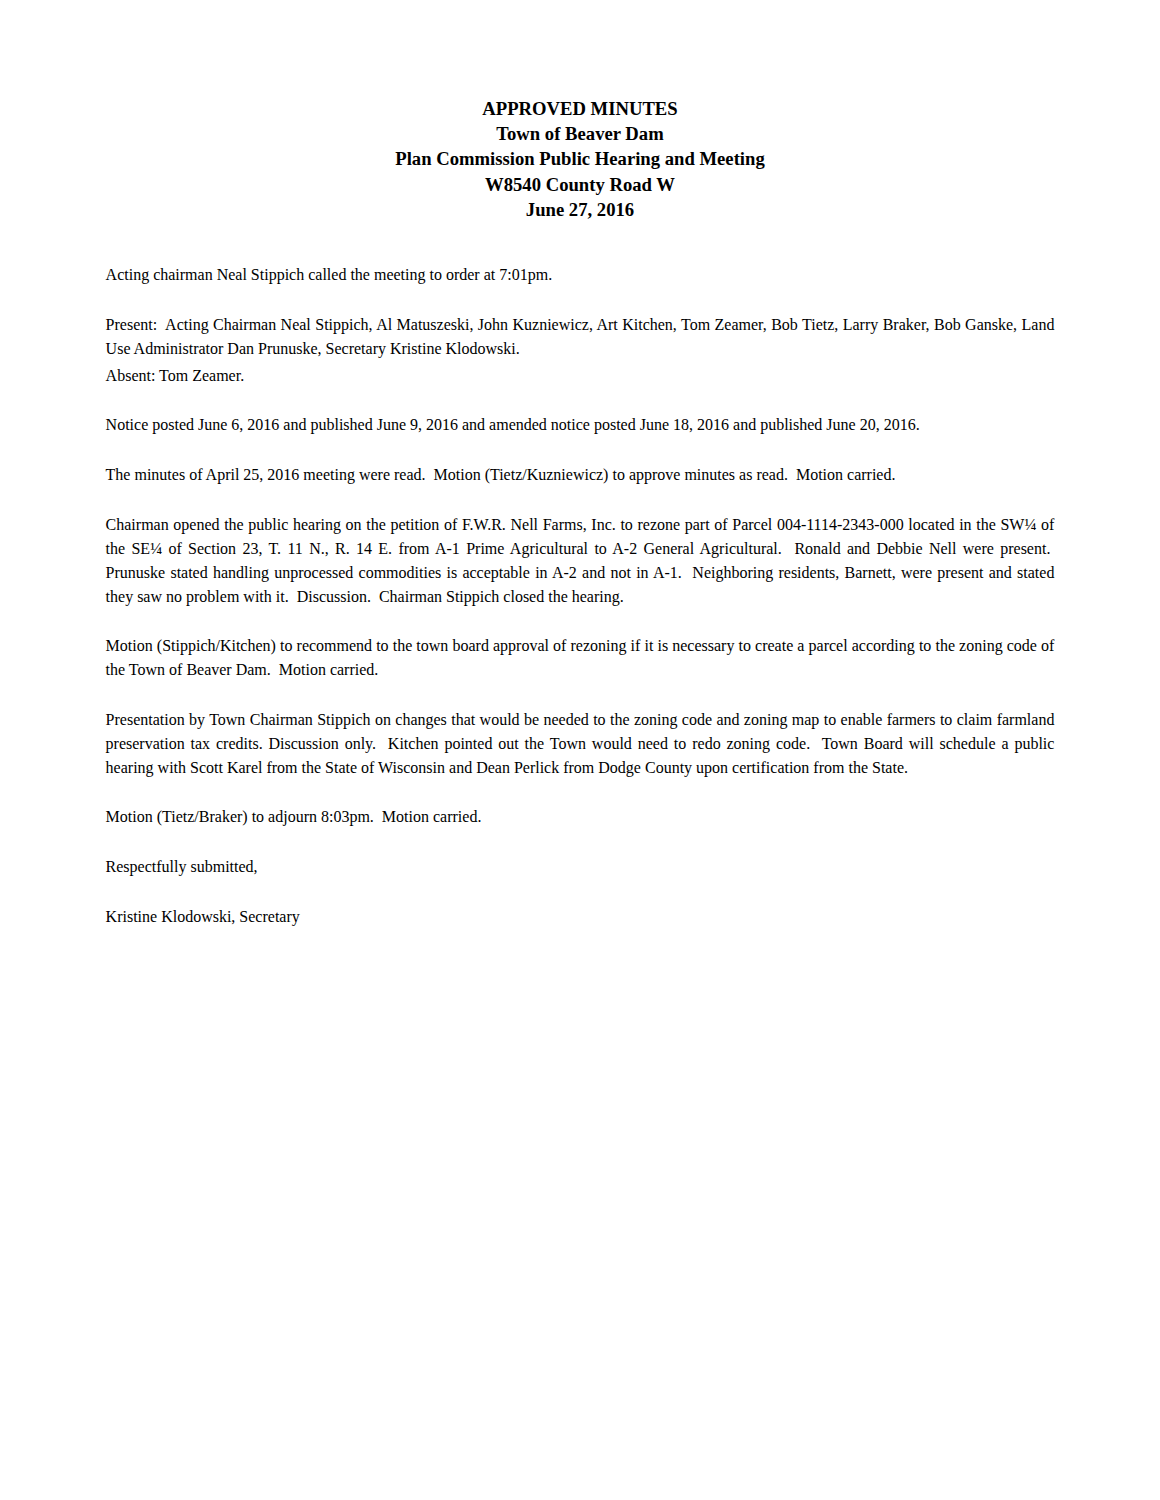APPROVED MINUTES
Town of Beaver Dam
Plan Commission Public Hearing and Meeting
W8540 County Road W
June 27, 2016
Acting chairman Neal Stippich called the meeting to order at 7:01pm.
Present: Acting Chairman Neal Stippich, Al Matuszeski, John Kuzniewicz, Art Kitchen, Tom Zeamer, Bob Tietz, Larry Braker, Bob Ganske, Land Use Administrator Dan Prunuske, Secretary Kristine Klodowski.
Absent: Tom Zeamer.
Notice posted June 6, 2016 and published June 9, 2016 and amended notice posted June 18, 2016 and published June 20, 2016.
The minutes of April 25, 2016 meeting were read. Motion (Tietz/Kuzniewicz) to approve minutes as read. Motion carried.
Chairman opened the public hearing on the petition of F.W.R. Nell Farms, Inc. to rezone part of Parcel 004-1114-2343-000 located in the SW¼ of the SE¼ of Section 23, T. 11 N., R. 14 E. from A-1 Prime Agricultural to A-2 General Agricultural. Ronald and Debbie Nell were present. Prunuske stated handling unprocessed commodities is acceptable in A-2 and not in A-1. Neighboring residents, Barnett, were present and stated they saw no problem with it. Discussion. Chairman Stippich closed the hearing.
Motion (Stippich/Kitchen) to recommend to the town board approval of rezoning if it is necessary to create a parcel according to the zoning code of the Town of Beaver Dam. Motion carried.
Presentation by Town Chairman Stippich on changes that would be needed to the zoning code and zoning map to enable farmers to claim farmland preservation tax credits. Discussion only. Kitchen pointed out the Town would need to redo zoning code. Town Board will schedule a public hearing with Scott Karel from the State of Wisconsin and Dean Perlick from Dodge County upon certification from the State.
Motion (Tietz/Braker) to adjourn 8:03pm. Motion carried.
Respectfully submitted,
Kristine Klodowski, Secretary